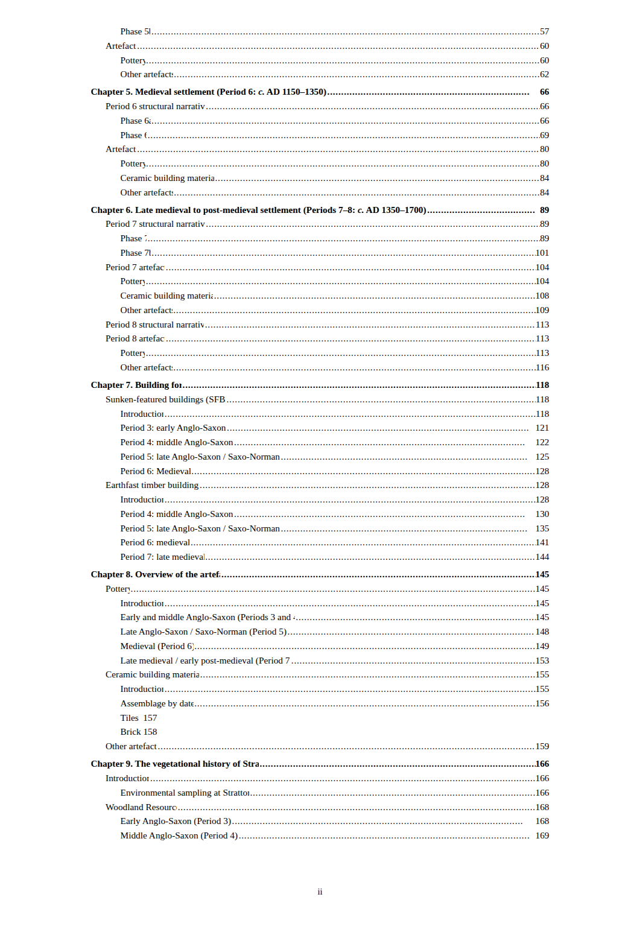Phase 5b.......................................................................................................................................................... 57
Artefacts................................................................................................................................................................. 60
Pottery......................................................................................................................................................... 60
Other artefacts......................................................................................................................................... 62
Chapter 5. Medieval settlement (Period 6: c. AD 1150–1350)......................................................................... 66
Period 6 structural narrative............................................................................................................................. 66
Phase 6a....................................................................................................................................................... 66
Phase 6......................................................................................................................................................... 69
Artefacts................................................................................................................................................................. 80
Pottery......................................................................................................................................................... 80
Ceramic building material......................................................................................................................... 84
Other artefacts......................................................................................................................................... 84
Chapter 6. Late medieval to post-medieval settlement (Periods 7–8: c. AD 1350–1700)....................................... 89
Period 7 structural narrative............................................................................................................................. 89
Phase 7......................................................................................................................................................... 89
Phase 7b....................................................................................................................................................... 101
Period 7 artefacts................................................................................................................................................. 104
Pottery......................................................................................................................................................... 104
Ceramic building material......................................................................................................................... 108
Other artefacts......................................................................................................................................... 109
Period 8 structural narrative............................................................................................................................. 113
Period 8 artefacts................................................................................................................................................. 113
Pottery......................................................................................................................................................... 113
Other artefacts......................................................................................................................................... 116
Chapter 7. Building forms................................................................................................................................................. 118
Sunken-featured buildings (SFBs)..................................................................................................................... 118
Introduction............................................................................................................................................. 118
Period 3: early Anglo-Saxon............................................................................................................. 121
Period 4: middle Anglo-Saxon......................................................................................................... 122
Period 5: late Anglo-Saxon / Saxo-Norman......................................................................................... 125
Period 6: Medieval............................................................................................................................. 128
Earthfast timber buildings............................................................................................................................. 128
Introduction............................................................................................................................................. 128
Period 4: middle Anglo-Saxon......................................................................................................... 130
Period 5: late Anglo-Saxon / Saxo-Norman......................................................................................... 135
Period 6: medieval............................................................................................................................. 141
Period 7: late medieval......................................................................................................................... 144
Chapter 8. Overview of the artefacts............................................................................................................................. 145
Pottery................................................................................................................................................................. 145
Introduction............................................................................................................................................. 145
Early and middle Anglo-Saxon (Periods 3 and 4)......................................................................................... 145
Late Anglo-Saxon / Saxo-Norman (Period 5)......................................................................................... 148
Medieval (Period 6)............................................................................................................................. 149
Late medieval / early post-medieval (Period 7)......................................................................................... 153
Ceramic building material............................................................................................................................. 155
Introduction............................................................................................................................................. 155
Assemblage by date............................................................................................................................. 156
Tiles 157
Brick 158
Other artefacts................................................................................................................................................. 159
Chapter 9. The vegetational history of Stratton............................................................................................................. 166
Introduction................................................................................................................................................. 166
Environmental sampling at Stratton......................................................................................................... 166
Woodland Resources............................................................................................................................................. 168
Early Anglo-Saxon (Period 3)......................................................................................................... 168
Middle Anglo-Saxon (Period 4)......................................................................................................... 169
ii